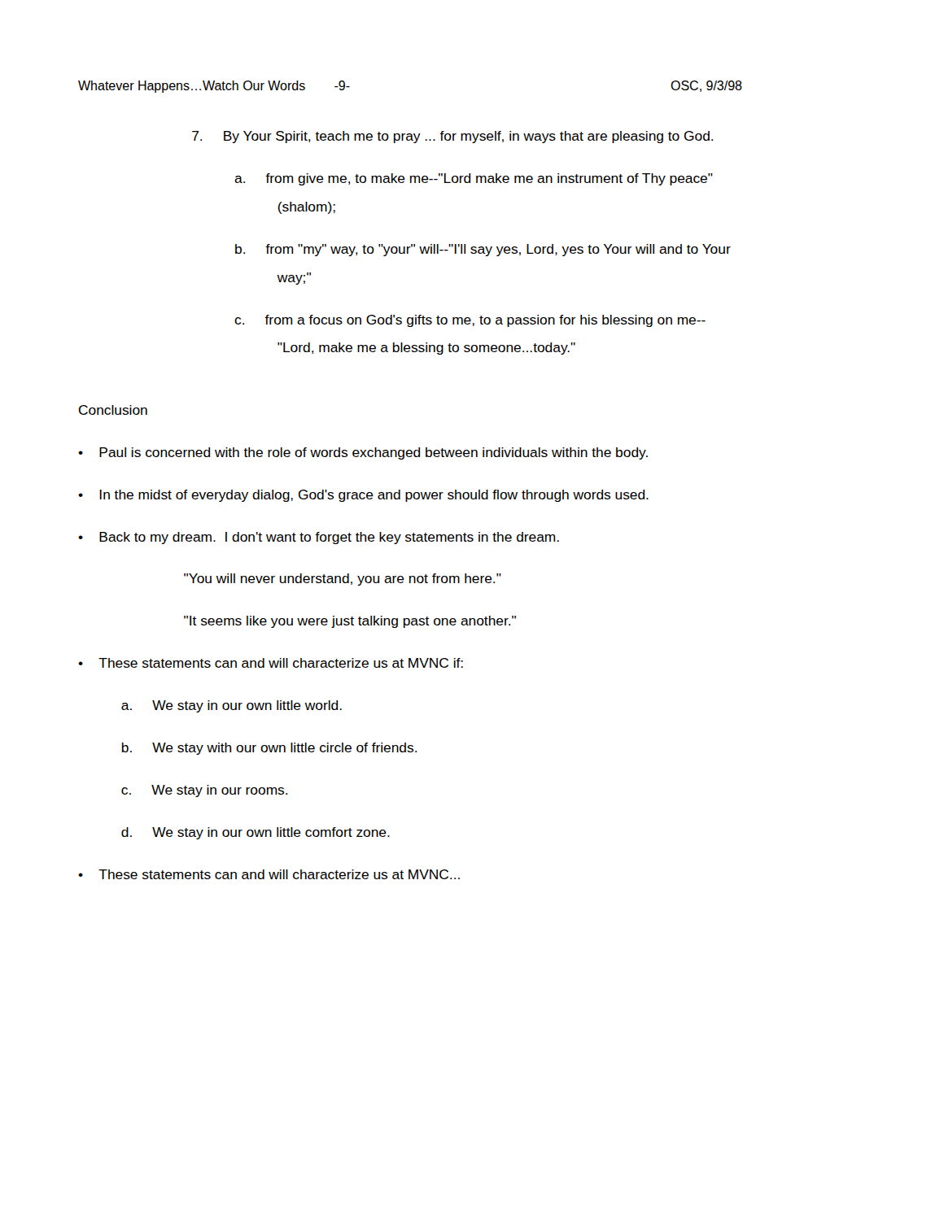Whatever Happens…Watch Our Words -9- OSC, 9/3/98
7. By Your Spirit, teach me to pray ... for myself, in ways that are pleasing to God.
a. from give me, to make me--"Lord make me an instrument of Thy peace" (shalom);
b. from "my" way, to "your" will--"I'll say yes, Lord, yes to Your will and to Your way;"
c. from a focus on God's gifts to me, to a passion for his blessing on me--"Lord, make me a blessing to someone...today."
Conclusion
• Paul is concerned with the role of words exchanged between individuals within the body.
• In the midst of everyday dialog, God's grace and power should flow through words used.
• Back to my dream. I don't want to forget the key statements in the dream.
"You will never understand, you are not from here."
"It seems like you were just talking past one another."
• These statements can and will characterize us at MVNC if:
a. We stay in our own little world.
b. We stay with our own little circle of friends.
c. We stay in our rooms.
d. We stay in our own little comfort zone.
• These statements can and will characterize us at MVNC...